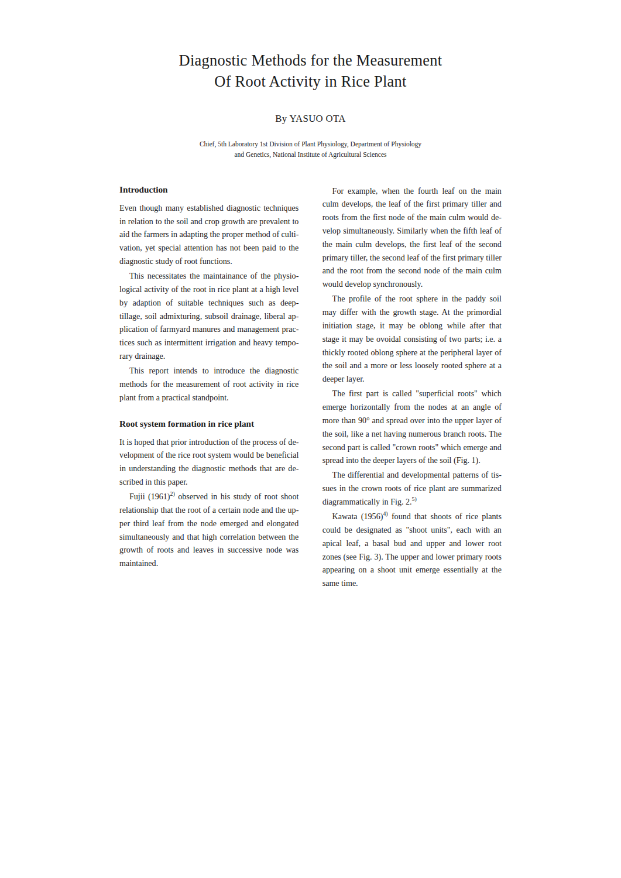Diagnostic Methods for the Measurement
Of Root Activity in Rice Plant
By YASUO OTA
Chief, 5th Laboratory 1st Division of Plant Physiology, Department of Physiology
and Genetics, National Institute of Agricultural Sciences
Introduction
Even though many established diagnostic techniques in relation to the soil and crop growth are prevalent to aid the farmers in adapting the proper method of cultivation, yet special attention has not been paid to the diagnostic study of root functions.
This necessitates the maintainance of the physiological activity of the root in rice plant at a high level by adaption of suitable techniques such as deep-tillage, soil admixturing, subsoil drainage, liberal application of farmyard manures and management practices such as intermittent irrigation and heavy temporary drainage.
This report intends to introduce the diagnostic methods for the measurement of root activity in rice plant from a practical standpoint.
Root system formation in rice plant
It is hoped that prior introduction of the process of development of the rice root system would be beneficial in understanding the diagnostic methods that are described in this paper.
Fujii (1961)2) observed in his study of root shoot relationship that the root of a certain node and the upper third leaf from the node emerged and elongated simultaneously and that high correlation between the growth of roots and leaves in successive node was maintained.
For example, when the fourth leaf on the main culm develops, the leaf of the first primary tiller and roots from the first node of the main culm would develop simultaneously. Similarly when the fifth leaf of the main culm develops, the first leaf of the second primary tiller, the second leaf of the first primary tiller and the root from the second node of the main culm would develop synchronously.
The profile of the root sphere in the paddy soil may differ with the growth stage. At the primordial initiation stage, it may be oblong while after that stage it may be ovoidal consisting of two parts; i.e. a thickly rooted oblong sphere at the peripheral layer of the soil and a more or less loosely rooted sphere at a deeper layer.
The first part is called "superficial roots" which emerge horizontally from the nodes at an angle of more than 90° and spread over into the upper layer of the soil, like a net having numerous branch roots. The second part is called "crown roots" which emerge and spread into the deeper layers of the soil (Fig. 1).
The differential and developmental patterns of tissues in the crown roots of rice plant are summarized diagrammatically in Fig. 2.5)
Kawata (1956)4) found that shoots of rice plants could be designated as "shoot units", each with an apical leaf, a basal bud and upper and lower root zones (see Fig. 3). The upper and lower primary roots appearing on a shoot unit emerge essentially at the same time.